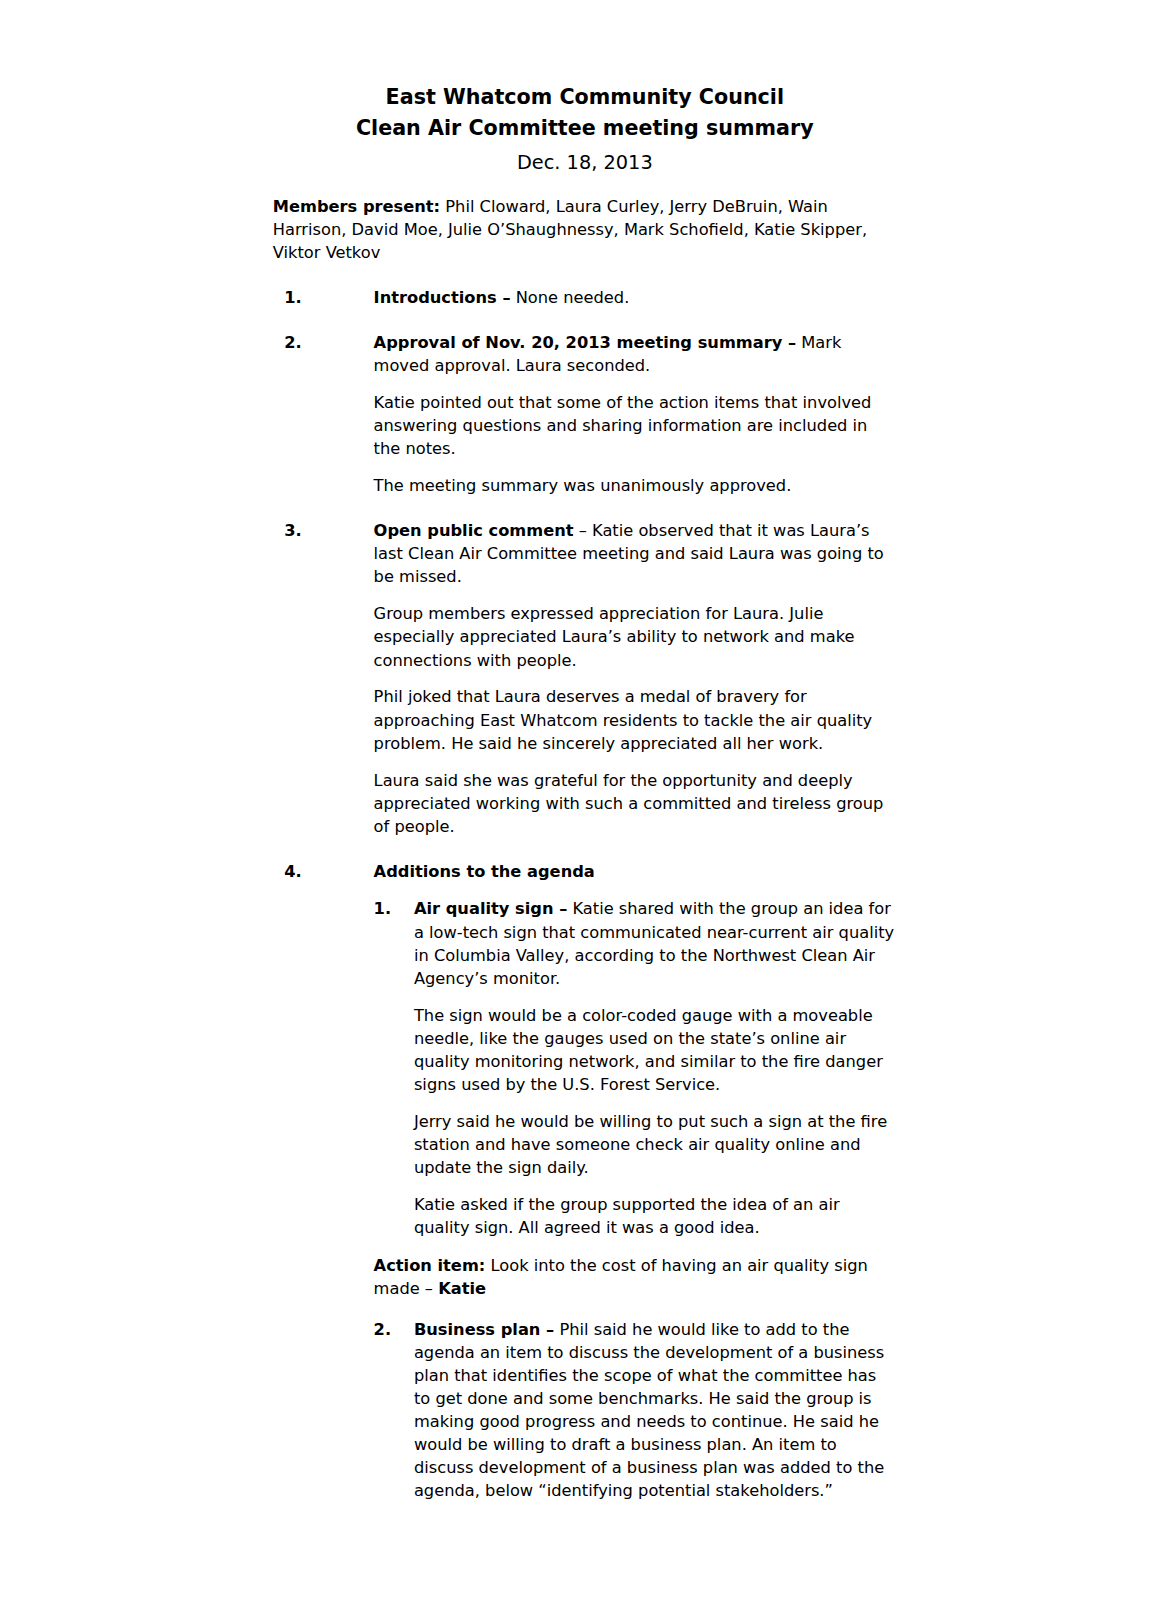East Whatcom Community Council
Clean Air Committee meeting summary
Dec. 18, 2013
Members present: Phil Cloward, Laura Curley, Jerry DeBruin, Wain Harrison, David Moe, Julie O’Shaughnessy, Mark Schofield, Katie Skipper, Viktor Vetkov
1.
Introductions – None needed.
2.
Approval of Nov. 20, 2013 meeting summary – Mark moved approval. Laura seconded.
Katie pointed out that some of the action items that involved answering questions and sharing information are included in the notes.
The meeting summary was unanimously approved.
3.
Open public comment – Katie observed that it was Laura’s last Clean Air Committee meeting and said Laura was going to be missed.
Group members expressed appreciation for Laura. Julie especially appreciated Laura’s ability to network and make connections with people.
Phil joked that Laura deserves a medal of bravery for approaching East Whatcom residents to tackle the air quality problem. He said he sincerely appreciated all her work.
Laura said she was grateful for the opportunity and deeply appreciated working with such a committed and tireless group of people.
4.
Additions to the agenda
1.
Air quality sign – Katie shared with the group an idea for a low-tech sign that communicated near-current air quality in Columbia Valley, according to the Northwest Clean Air Agency’s monitor.
The sign would be a color-coded gauge with a moveable needle, like the gauges used on the state’s online air quality monitoring network, and similar to the fire danger signs used by the U.S. Forest Service.
Jerry said he would be willing to put such a sign at the fire station and have someone check air quality online and update the sign daily.
Katie asked if the group supported the idea of an air quality sign. All agreed it was a good idea.
Action item: Look into the cost of having an air quality sign made – Katie
2.
Business plan – Phil said he would like to add to the agenda an item to discuss the development of a business plan that identifies the scope of what the committee has to get done and some benchmarks. He said the group is making good progress and needs to continue. He said he would be willing to draft a business plan. An item to discuss development of a business plan was added to the agenda, below “identifying potential stakeholders.”